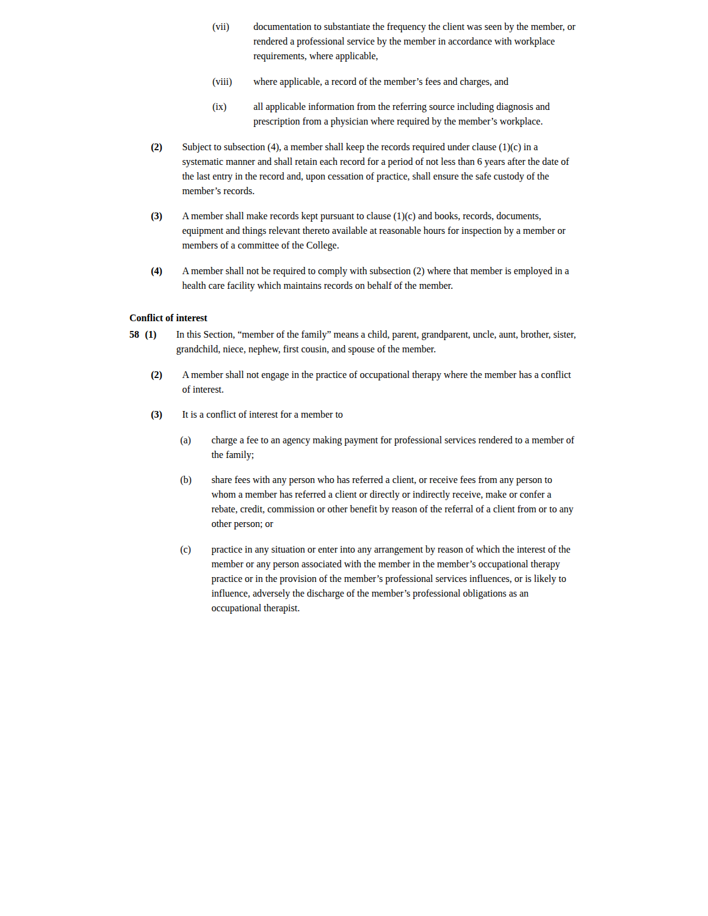(vii) documentation to substantiate the frequency the client was seen by the member, or rendered a professional service by the member in accordance with workplace requirements, where applicable,
(viii) where applicable, a record of the member’s fees and charges, and
(ix) all applicable information from the referring source including diagnosis and prescription from a physician where required by the member’s workplace.
(2) Subject to subsection (4), a member shall keep the records required under clause (1)(c) in a systematic manner and shall retain each record for a period of not less than 6 years after the date of the last entry in the record and, upon cessation of practice, shall ensure the safe custody of the member’s records.
(3) A member shall make records kept pursuant to clause (1)(c) and books, records, documents, equipment and things relevant thereto available at reasonable hours for inspection by a member or members of a committee of the College.
(4) A member shall not be required to comply with subsection (2) where that member is employed in a health care facility which maintains records on behalf of the member.
Conflict of interest
58 (1) In this Section, “member of the family” means a child, parent, grandparent, uncle, aunt, brother, sister, grandchild, niece, nephew, first cousin, and spouse of the member.
(2) A member shall not engage in the practice of occupational therapy where the member has a conflict of interest.
(3) It is a conflict of interest for a member to
(a) charge a fee to an agency making payment for professional services rendered to a member of the family;
(b) share fees with any person who has referred a client, or receive fees from any person to whom a member has referred a client or directly or indirectly receive, make or confer a rebate, credit, commission or other benefit by reason of the referral of a client from or to any other person; or
(c) practice in any situation or enter into any arrangement by reason of which the interest of the member or any person associated with the member in the member’s occupational therapy practice or in the provision of the member’s professional services influences, or is likely to influence, adversely the discharge of the member’s professional obligations as an occupational therapist.